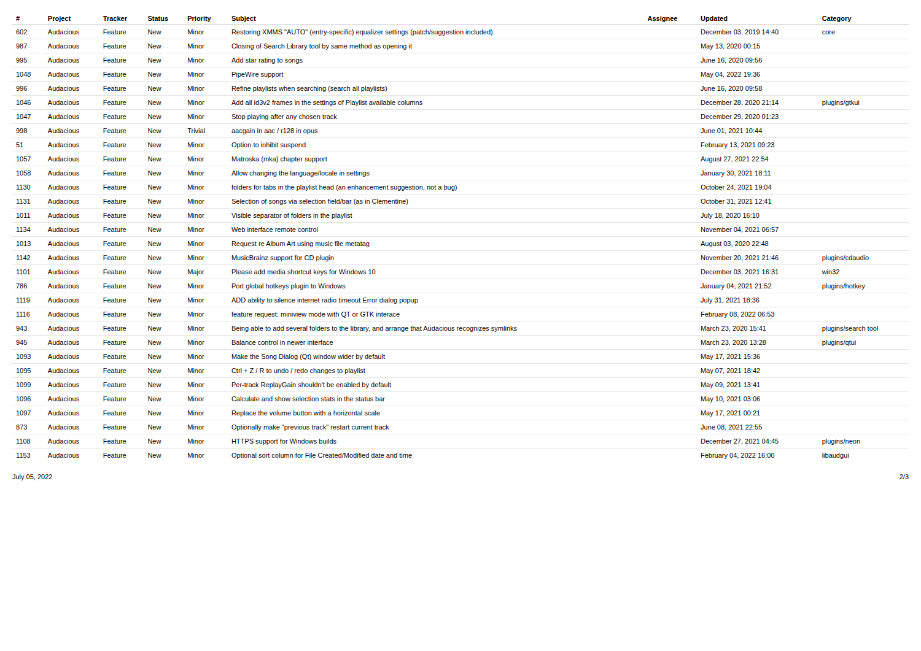| # | Project | Tracker | Status | Priority | Subject | Assignee | Updated | Category |
| --- | --- | --- | --- | --- | --- | --- | --- | --- |
| 602 | Audacious | Feature | New | Minor | Restoring XMMS "AUTO" (entry-specific) equalizer settings (patch/suggestion included). | | December 03, 2019 14:40 | core |
| 987 | Audacious | Feature | New | Minor | Closing of Search Library tool by same method as opening it | | May 13, 2020 00:15 | |
| 995 | Audacious | Feature | New | Minor | Add star rating to songs | | June 16, 2020 09:56 | |
| 1048 | Audacious | Feature | New | Minor | PipeWire support | | May 04, 2022 19:36 | |
| 996 | Audacious | Feature | New | Minor | Refine playlists when searching (search all playlists) | | June 16, 2020 09:58 | |
| 1046 | Audacious | Feature | New | Minor | Add all id3v2 frames in the settings of Playlist available columns | | December 28, 2020 21:14 | plugins/gtkui |
| 1047 | Audacious | Feature | New | Minor | Stop playing after any chosen track | | December 29, 2020 01:23 | |
| 998 | Audacious | Feature | New | Trivial | aacgain in aac / r128 in opus | | June 01, 2021 10:44 | |
| 51 | Audacious | Feature | New | Minor | Option to inhibit suspend | | February 13, 2021 09:23 | |
| 1057 | Audacious | Feature | New | Minor | Matroska (mka) chapter support | | August 27, 2021 22:54 | |
| 1058 | Audacious | Feature | New | Minor | Allow changing the language/locale in settings | | January 30, 2021 18:11 | |
| 1130 | Audacious | Feature | New | Minor | folders for tabs in the playlist head (an enhancement suggestion, not a bug) | | October 24, 2021 19:04 | |
| 1131 | Audacious | Feature | New | Minor | Selection of songs via selection field/bar (as in Clementine) | | October 31, 2021 12:41 | |
| 1011 | Audacious | Feature | New | Minor | Visible separator of folders in the playlist | | July 18, 2020 16:10 | |
| 1134 | Audacious | Feature | New | Minor | Web interface remote control | | November 04, 2021 06:57 | |
| 1013 | Audacious | Feature | New | Minor | Request re Album Art using music file metatag | | August 03, 2020 22:48 | |
| 1142 | Audacious | Feature | New | Minor | MusicBrainz support for CD plugin | | November 20, 2021 21:46 | plugins/cdaudio |
| 1101 | Audacious | Feature | New | Major | Please add media shortcut keys for Windows 10 | | December 03, 2021 16:31 | win32 |
| 786 | Audacious | Feature | New | Minor | Port global hotkeys plugin to Windows | | January 04, 2021 21:52 | plugins/hotkey |
| 1119 | Audacious | Feature | New | Minor | ADD ability to silence internet radio timeout Error dialog popup | | July 31, 2021 18:36 | |
| 1116 | Audacious | Feature | New | Minor | feature request: miniview mode with QT or GTK interace | | February 08, 2022 06:53 | |
| 943 | Audacious | Feature | New | Minor | Being able to add several folders to the library, and arrange that Audacious recognizes symlinks | | March 23, 2020 15:41 | plugins/search tool |
| 945 | Audacious | Feature | New | Minor | Balance control in newer interface | | March 23, 2020 13:28 | plugins/qtui |
| 1093 | Audacious | Feature | New | Minor | Make the Song Dialog (Qt) window wider by default | | May 17, 2021 15:36 | |
| 1095 | Audacious | Feature | New | Minor | Ctrl + Z / R to undo / redo changes to playlist | | May 07, 2021 18:42 | |
| 1099 | Audacious | Feature | New | Minor | Per-track ReplayGain shouldn't be enabled by default | | May 09, 2021 13:41 | |
| 1096 | Audacious | Feature | New | Minor | Calculate and show selection stats in the status bar | | May 10, 2021 03:06 | |
| 1097 | Audacious | Feature | New | Minor | Replace the volume button with a horizontal scale | | May 17, 2021 00:21 | |
| 873 | Audacious | Feature | New | Minor | Optionally make "previous track" restart current track | | June 08, 2021 22:55 | |
| 1108 | Audacious | Feature | New | Minor | HTTPS support for Windows builds | | December 27, 2021 04:45 | plugins/neon |
| 1153 | Audacious | Feature | New | Minor | Optional sort column for File Created/Modified date and time | | February 04, 2022 16:00 | libaudgui |
July 05, 2022 2/3